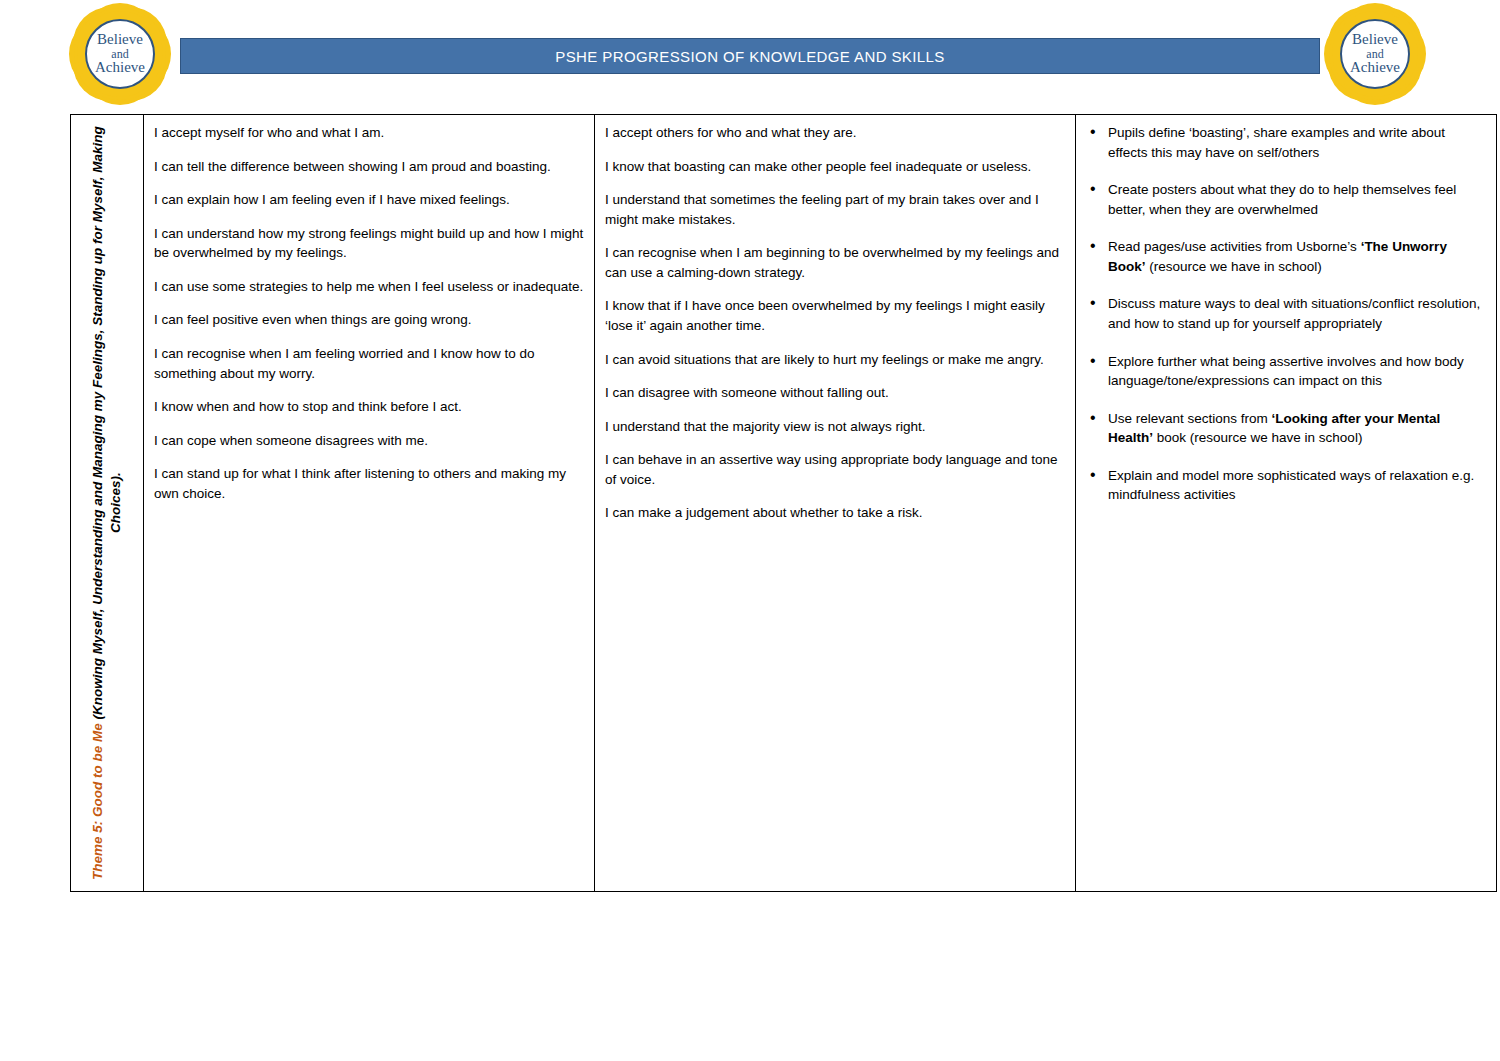Believe and Achieve
PSHE Progression of Knowledge and Skills
Believe and Achieve
| Theme 5: Good to be Me (Knowing Myself, Understanding and Managing my Feelings, Standing up for Myself, Making Choices). | I accept myself for who and what I am. I can tell the difference between showing I am proud and boasting. I can explain how I am feeling even if I have mixed feelings. I can understand how my strong feelings might build up and how I might be overwhelmed by my feelings. I can use some strategies to help me when I feel useless or inadequate. I can feel positive even when things are going wrong. I can recognise when I am feeling worried and I know how to do something about my worry. I know when and how to stop and think before I act. I can cope when someone disagrees with me. I can stand up for what I think after listening to others and making my own choice. | I accept others for who and what they are. I know that boasting can make other people feel inadequate or useless. I understand that sometimes the feeling part of my brain takes over and I might make mistakes. I can recognise when I am beginning to be overwhelmed by my feelings and can use a calming-down strategy. I know that if I have once been overwhelmed by my feelings I might easily ‘lose it’ again another time. I can avoid situations that are likely to hurt my feelings or make me angry. I can disagree with someone without falling out. I understand that the majority view is not always right. I can behave in an assertive way using appropriate body language and tone of voice. I can make a judgement about whether to take a risk. | Pupils define ‘boasting’, share examples and write about effects this may have on self/others Create posters about what they do to help themselves feel better, when they are overwhelmed Read pages/use activities from Usborne’s ‘The Unworry Book’ (resource we have in school) Discuss mature ways to deal with situations/conflict resolution, and how to stand up for yourself appropriately Explore further what being assertive involves and how body language/tone/expressions can impact on this Use relevant sections from ‘Looking after your Mental Health’ book (resource we have in school) Explain and model more sophisticated ways of relaxation e.g. mindfulness activities |